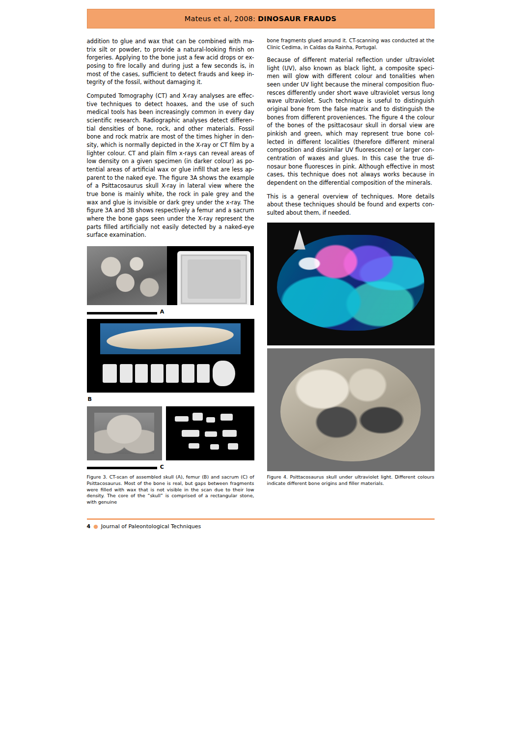Mateus et al, 2008: DINOSAUR FRAUDS
addition to glue and wax that can be combined with matrix silt or powder, to provide a natural-looking finish on forgeries. Applying to the bone just a few acid drops or exposing to fire locally and during just a few seconds is, in most of the cases, sufficient to detect frauds and keep integrity of the fossil, without damaging it.
Computed Tomography (CT) and X-ray analyses are effective techniques to detect hoaxes, and the use of such medical tools has been increasingly common in every day scientific research. Radiographic analyses detect differential densities of bone, rock, and other materials. Fossil bone and rock matrix are most of the times higher in density, which is normally depicted in the X-ray or CT film by a lighter colour. CT and plain film x-rays can reveal areas of low density on a given specimen (in darker colour) as potential areas of artificial wax or glue infill that are less apparent to the naked eye. The figure 3A shows the example of a Psittacosaurus skull X-ray in lateral view where the true bone is mainly white, the rock in pale grey and the wax and glue is invisible or dark grey under the x-ray. The figure 3A and 3B shows respectively a femur and a sacrum where the bone gaps seen under the X-ray represent the parts filled artificially not easily detected by a naked-eye surface examination.
A
B
C
Figure 3. CT-scan of assembled skull (A), femur (B) and sacrum (C) of Psittacosaurus. Most of the bone is real, but gaps between fragments were filled with wax that is not visible in the scan due to their low density. The core of the “skull” is comprised of a rectangular stone, with genuine
bone fragments glued around it. CT-scanning was conducted at the Clinic Cedima, in Caldas da Rainha, Portugal.
Because of different material reflection under ultraviolet light (UV), also known as black light, a composite specimen will glow with different colour and tonalities when seen under UV light because the mineral composition fluoresces differently under short wave ultraviolet versus long wave ultraviolet. Such technique is useful to distinguish original bone from the false matrix and to distinguish the bones from different proveniences. The figure 4 the colour of the bones of the psittacosaur skull in dorsal view are pinkish and green, which may represent true bone collected in different localities (therefore different mineral composition and dissimilar UV fluorescence) or larger concentration of waxes and glues. In this case the true dinosaur bone fluoresces in pink. Although effective in most cases, this technique does not always works because in dependent on the differential composition of the minerals.
This is a general overview of techniques. More details about these techniques should be found and experts consulted about them, if needed.
Figure 4. Psittacosaurus skull under ultraviolet light. Different colours indicate different bone origins and filler materials.
4●Journal of Paleontological Techniques